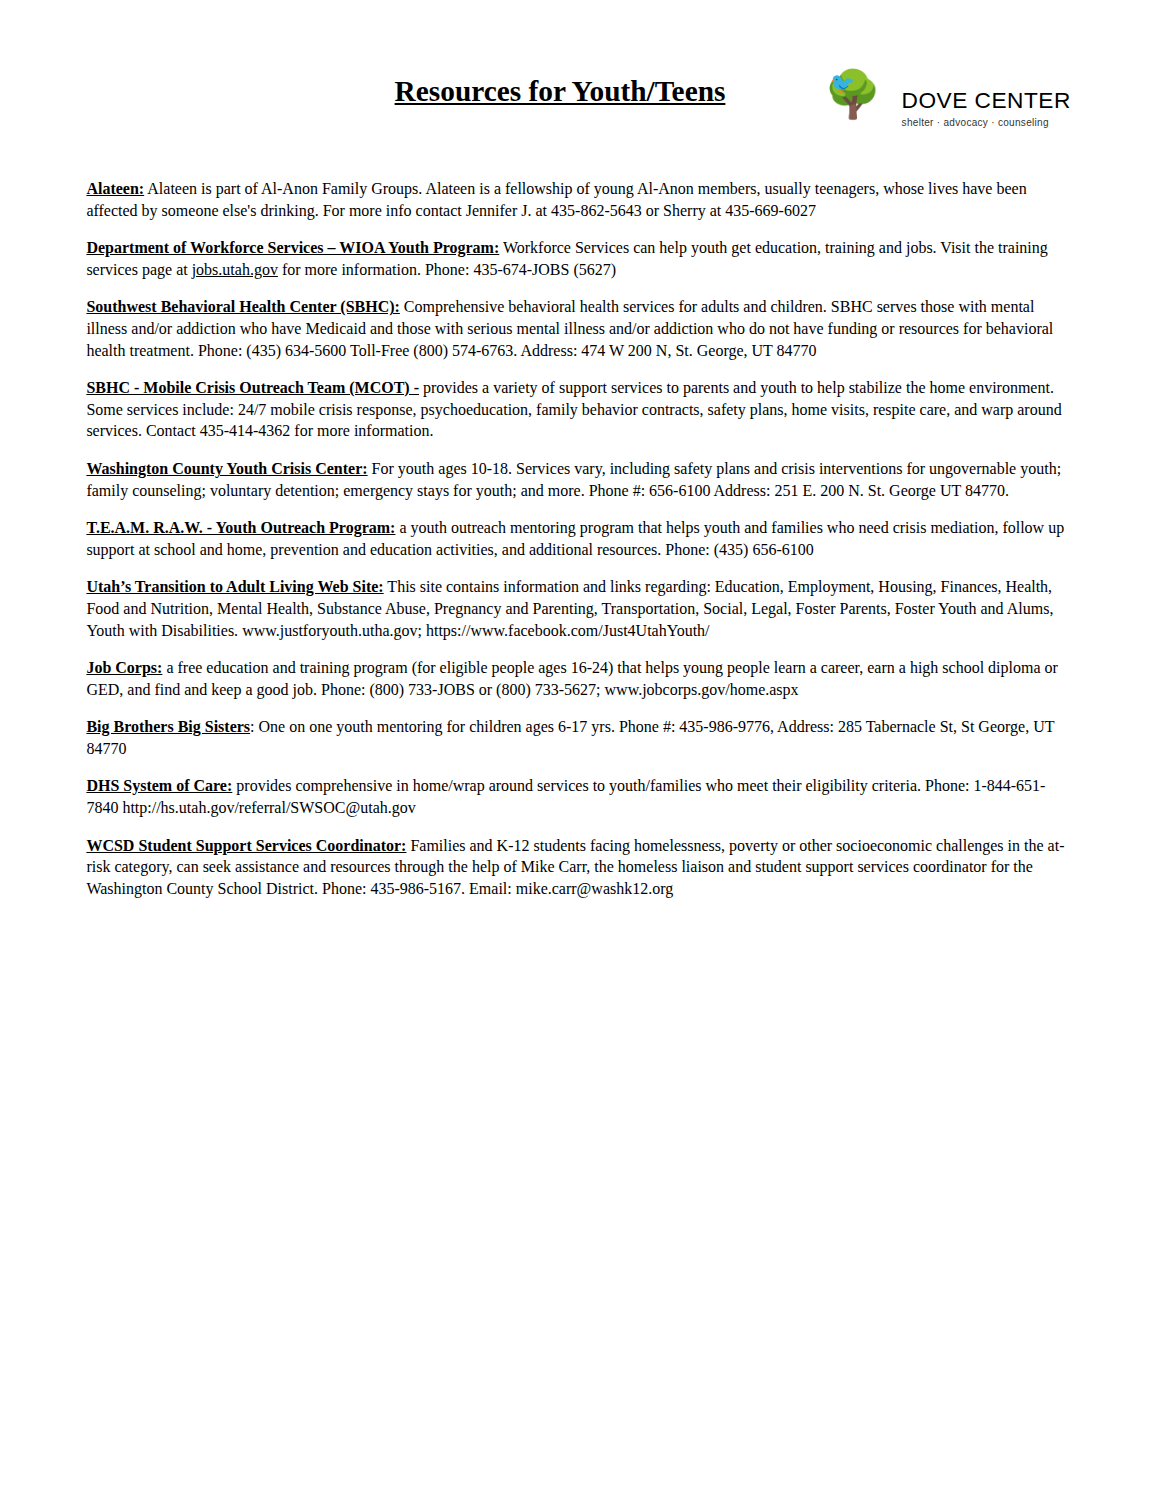🐦 🌳
DOVE CENTER
shelter · advocacy · counseling
Resources for Youth/Teens
Alateen: Alateen is part of Al-Anon Family Groups. Alateen is a fellowship of young Al-Anon members, usually teenagers, whose lives have been affected by someone else's drinking. For more info contact Jennifer J. at 435-862-5643 or Sherry at 435-669-6027
Department of Workforce Services – WIOA Youth Program: Workforce Services can help youth get education, training and jobs. Visit the training services page at jobs.utah.gov for more information. Phone: 435-674-JOBS (5627)
Southwest Behavioral Health Center (SBHC): Comprehensive behavioral health services for adults and children. SBHC serves those with mental illness and/or addiction who have Medicaid and those with serious mental illness and/or addiction who do not have funding or resources for behavioral health treatment. Phone: (435) 634-5600 Toll-Free (800) 574-6763. Address: 474 W 200 N, St. George, UT 84770
SBHC - Mobile Crisis Outreach Team (MCOT) - provides a variety of support services to parents and youth to help stabilize the home environment. Some services include: 24/7 mobile crisis response, psychoeducation, family behavior contracts, safety plans, home visits, respite care, and warp around services. Contact 435-414-4362 for more information.
Washington County Youth Crisis Center: For youth ages 10-18. Services vary, including safety plans and crisis interventions for ungovernable youth; family counseling; voluntary detention; emergency stays for youth; and more. Phone #: 656-6100 Address: 251 E. 200 N. St. George UT 84770.
T.E.A.M. R.A.W. - Youth Outreach Program: a youth outreach mentoring program that helps youth and families who need crisis mediation, follow up support at school and home, prevention and education activities, and additional resources. Phone: (435) 656-6100
Utah’s Transition to Adult Living Web Site: This site contains information and links regarding: Education, Employment, Housing, Finances, Health, Food and Nutrition, Mental Health, Substance Abuse, Pregnancy and Parenting, Transportation, Social, Legal, Foster Parents, Foster Youth and Alums, Youth with Disabilities. www.justforyouth.utha.gov; https://www.facebook.com/Just4UtahYouth/
Job Corps: a free education and training program (for eligible people ages 16-24) that helps young people learn a career, earn a high school diploma or GED, and find and keep a good job. Phone: (800) 733-JOBS or (800) 733-5627; www.jobcorps.gov/home.aspx
Big Brothers Big Sisters: One on one youth mentoring for children ages 6-17 yrs. Phone #: 435-986-9776, Address: 285 Tabernacle St, St George, UT 84770
DHS System of Care: provides comprehensive in home/wrap around services to youth/families who meet their eligibility criteria. Phone: 1-844-651-7840 http://hs.utah.gov/referral/SWSOC@utah.gov
WCSD Student Support Services Coordinator: Families and K-12 students facing homelessness, poverty or other socioeconomic challenges in the at-risk category, can seek assistance and resources through the help of Mike Carr, the homeless liaison and student support services coordinator for the Washington County School District. Phone: 435-986-5167. Email: mike.carr@washk12.org